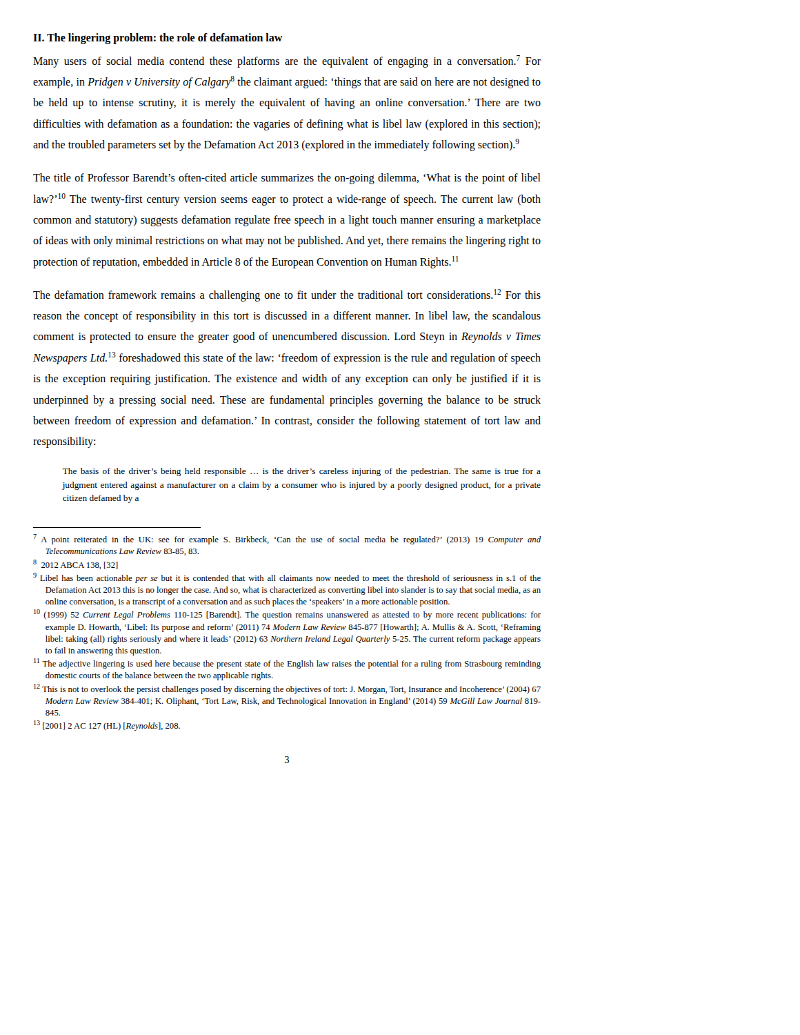II. The lingering problem: the role of defamation law
Many users of social media contend these platforms are the equivalent of engaging in a conversation.7 For example, in Pridgen v University of Calgary8 the claimant argued: ‘things that are said on here are not designed to be held up to intense scrutiny, it is merely the equivalent of having an online conversation.’ There are two difficulties with defamation as a foundation: the vagaries of defining what is libel law (explored in this section); and the troubled parameters set by the Defamation Act 2013 (explored in the immediately following section).9
The title of Professor Barendt’s often-cited article summarizes the on-going dilemma, ‘What is the point of libel law?’10 The twenty-first century version seems eager to protect a wide-range of speech. The current law (both common and statutory) suggests defamation regulate free speech in a light touch manner ensuring a marketplace of ideas with only minimal restrictions on what may not be published. And yet, there remains the lingering right to protection of reputation, embedded in Article 8 of the European Convention on Human Rights.11
The defamation framework remains a challenging one to fit under the traditional tort considerations.12 For this reason the concept of responsibility in this tort is discussed in a different manner. In libel law, the scandalous comment is protected to ensure the greater good of unencumbered discussion. Lord Steyn in Reynolds v Times Newspapers Ltd.13 foreshadowed this state of the law: ‘freedom of expression is the rule and regulation of speech is the exception requiring justification. The existence and width of any exception can only be justified if it is underpinned by a pressing social need. These are fundamental principles governing the balance to be struck between freedom of expression and defamation.’ In contrast, consider the following statement of tort law and responsibility:
The basis of the driver’s being held responsible … is the driver’s careless injuring of the pedestrian. The same is true for a judgment entered against a manufacturer on a claim by a consumer who is injured by a poorly designed product, for a private citizen defamed by a
7 A point reiterated in the UK: see for example S. Birkbeck, ‘Can the use of social media be regulated?’ (2013) 19 Computer and Telecommunications Law Review 83-85, 83.
8 2012 ABCA 138, [32]
9 Libel has been actionable per se but it is contended that with all claimants now needed to meet the threshold of seriousness in s.1 of the Defamation Act 2013 this is no longer the case. And so, what is characterized as converting libel into slander is to say that social media, as an online conversation, is a transcript of a conversation and as such places the ‘speakers’ in a more actionable position.
10 (1999) 52 Current Legal Problems 110-125 [Barendt]. The question remains unanswered as attested to by more recent publications: for example D. Howarth, ‘Libel: Its purpose and reform’ (2011) 74 Modern Law Review 845-877 [Howarth]; A. Mullis & A. Scott, ‘Reframing libel: taking (all) rights seriously and where it leads’ (2012) 63 Northern Ireland Legal Quarterly 5-25. The current reform package appears to fail in answering this question.
11 The adjective lingering is used here because the present state of the English law raises the potential for a ruling from Strasbourg reminding domestic courts of the balance between the two applicable rights.
12 This is not to overlook the persist challenges posed by discerning the objectives of tort: J. Morgan, Tort, Insurance and Incoherence’ (2004) 67 Modern Law Review 384-401; K. Oliphant, ‘Tort Law, Risk, and Technological Innovation in England’ (2014) 59 McGill Law Journal 819-845.
13 [2001] 2 AC 127 (HL) [Reynolds], 208.
3